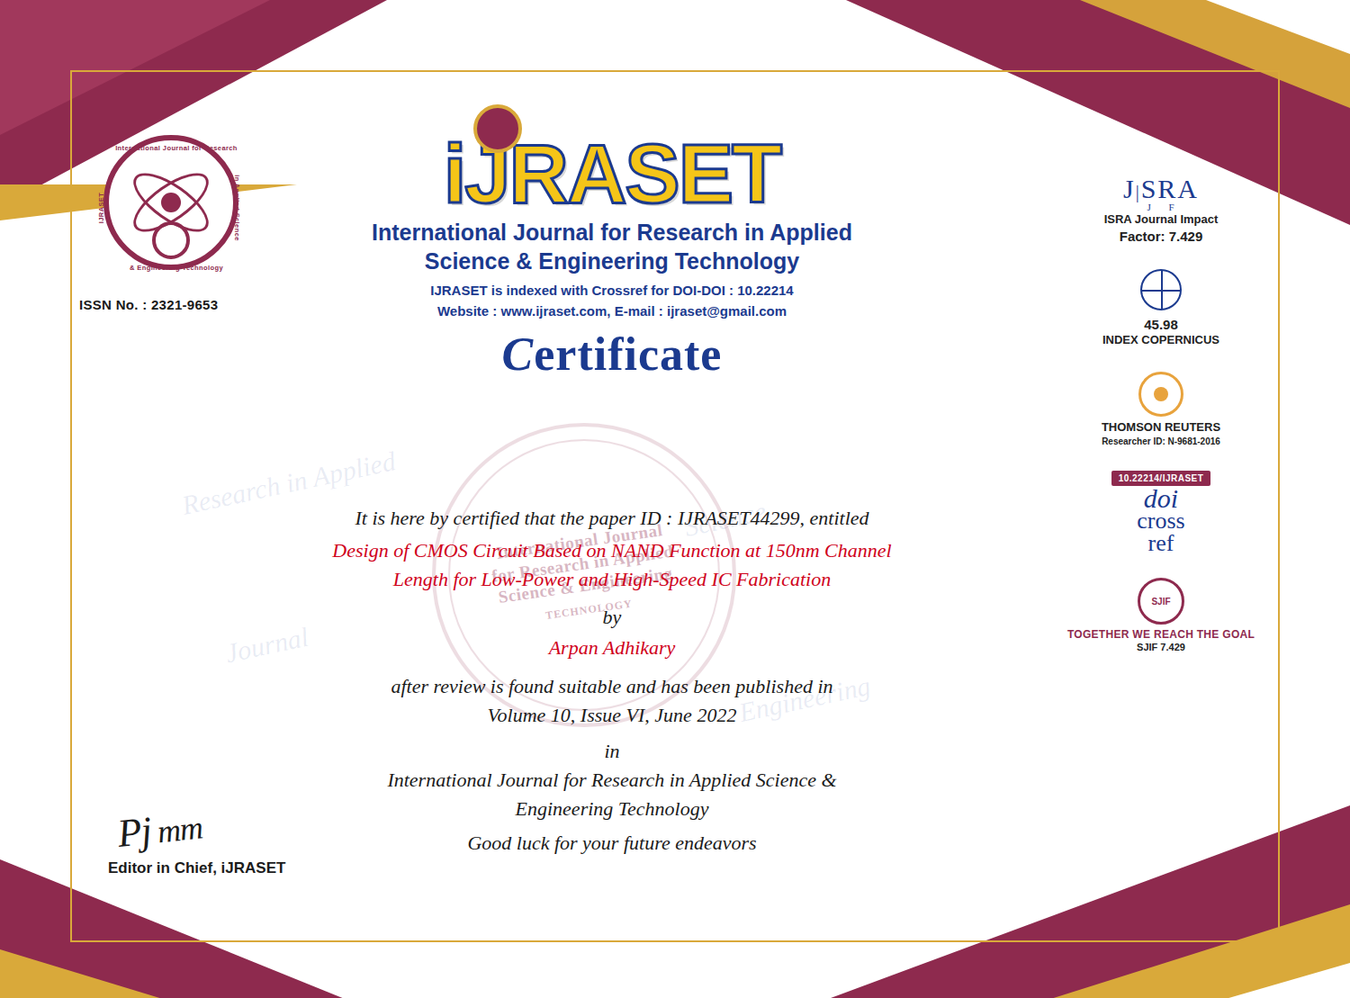International Journal for Research in Applied Science & Engineering Technology IJRASET
ISSN No. : 2321-9653
i JRASET
International Journal for Research in Applied
Science & Engineering Technology
IJRASET is indexed with Crossref for DOI-DOI : 10.22214
Website : www.ijraset.com, E-mail : ijraset@gmail.com
Certificate
J|SRA
J F
ISRA Journal Impact
Factor: 7.429
45.98
INDEX COPERNICUS
THOMSON REUTERS
Researcher ID: N-9681-2016
10.22214/IJRASET
doi
cross
ref
TOGETHER WE REACH THE GOAL
SJIF 7.429
International Journal
for Research in Applied
Science & Engineering
TECHNOLOGY
Research in Applied
Science
Journal
Engineering
It is here by certified that the paper ID : IJRASET44299, entitled
Design of CMOS Circuit Based on NAND Function at 150nm Channel
Length for Low-Power and High-Speed IC Fabrication
by
Arpan Adhikary
after review is found suitable and has been published in
Volume 10, Issue VI, June 2022
in
International Journal for Research in Applied Science &
Engineering Technology
Good luck for your future endeavors
Pj mm
Editor in Chief, iJRASET